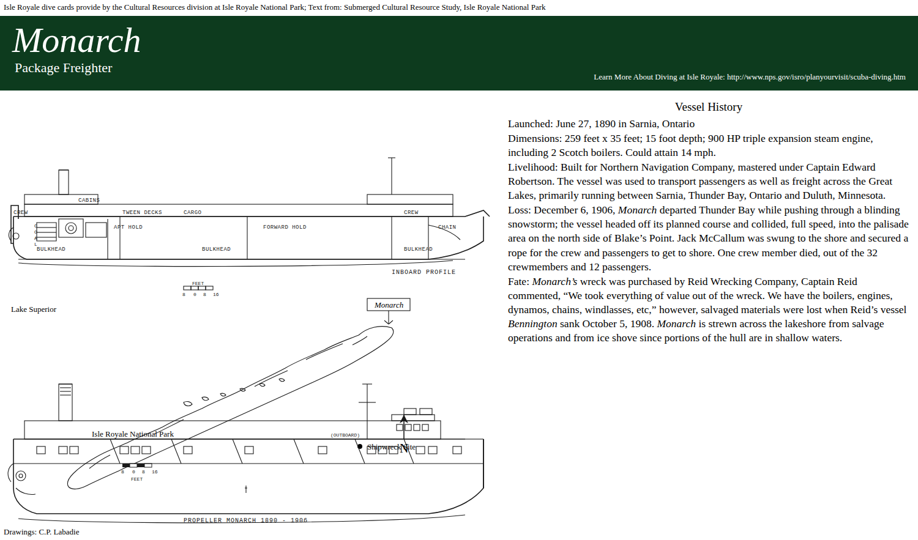Isle Royale dive cards provide by the Cultural Resources division at Isle Royale National Park; Text from: Submerged Cultural Resource Study, Isle Royale National Park
Monarch
Package Freighter
Learn More About Diving at Isle Royale: http://www.nps.gov/isro/planyourvisit/scuba-diving.htm
CABINS CREW TWEEN DECKS CARGO CREW APT HOLD FORWARD HOLD CHAIN C O A L BULKHEAD BULKHEAD BULKHEAD INBOARD PROFILE FEET 8 0 8 16 Lake Superior Monarch Isle Royale National Park N Shipwreck Site 8 0 8 16 FEET (OUTBOARD) PROPELLER MONARCH 1890 - 1906
Vessel History
Launched: June 27, 1890 in Sarnia, Ontario
Dimensions: 259 feet x 35 feet; 15 foot depth; 900 HP triple expansion steam engine, including 2 Scotch boilers. Could attain 14 mph.
Livelihood: Built for Northern Navigation Company, mastered under Captain Edward Robertson. The vessel was used to transport passengers as well as freight across the Great Lakes, primarily running between Sarnia, Thunder Bay, Ontario and Duluth, Minnesota.
Loss: December 6, 1906, Monarch departed Thunder Bay while pushing through a blinding snowstorm; the vessel headed off its planned course and collided, full speed, into the palisade area on the north side of Blake’s Point. Jack McCallum was swung to the shore and secured a rope for the crew and passengers to get to shore. One crew member died, out of the 32 crewmembers and 12 passengers.
Fate: Monarch’s wreck was purchased by Reid Wrecking Company, Captain Reid commented, “We took everything of value out of the wreck. We have the boilers, engines, dynamos, chains, windlasses, etc,” however, salvaged materials were lost when Reid’s vessel Bennington sank October 5, 1908. Monarch is strewn across the lakeshore from salvage operations and from ice shove since portions of the hull are in shallow waters.
Drawings: C.P. Labadie